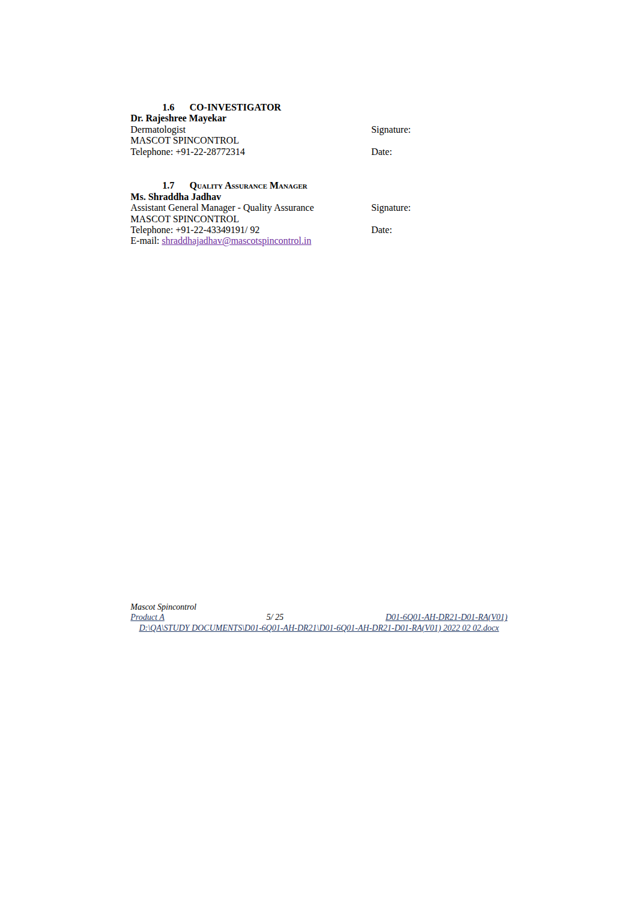1.6 CO-INVESTIGATOR
Dr. Rajeshree Mayekar
Dermatologist
Signature:
MASCOT SPINCONTROL
Telephone: +91-22-28772314
Date:
1.7 Quality Assurance Manager
Ms. Shraddha Jadhav
Assistant General Manager - Quality Assurance
Signature:
MASCOT SPINCONTROL
Telephone: +91-22-43349191/ 92
Date:
E-mail: shraddhajadhav@mascotspincontrol.in
Mascot Spincontrol
Product A 5/ 25 D01-6Q01-AH-DR21-D01-RA(V01)
D:\QA\STUDY DOCUMENTS\D01-6Q01-AH-DR21\D01-6Q01-AH-DR21-D01-RA(V01) 2022 02 02.docx